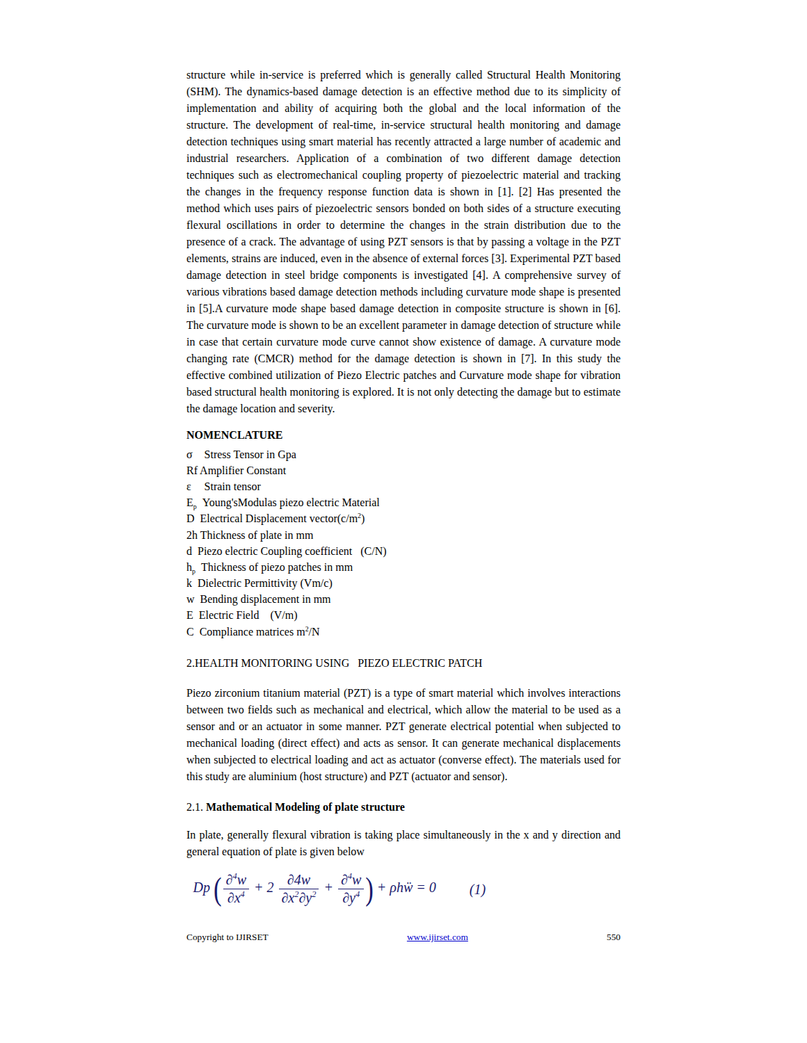structure while in-service is preferred which is generally called Structural Health Monitoring (SHM). The dynamics-based damage detection is an effective method due to its simplicity of implementation and ability of acquiring both the global and the local information of the structure. The development of real-time, in-service structural health monitoring and damage detection techniques using smart material has recently attracted a large number of academic and industrial researchers. Application of a combination of two different damage detection techniques such as electromechanical coupling property of piezoelectric material and tracking the changes in the frequency response function data is shown in [1]. [2] Has presented the method which uses pairs of piezoelectric sensors bonded on both sides of a structure executing flexural oscillations in order to determine the changes in the strain distribution due to the presence of a crack. The advantage of using PZT sensors is that by passing a voltage in the PZT elements, strains are induced, even in the absence of external forces [3]. Experimental PZT based damage detection in steel bridge components is investigated [4]. A comprehensive survey of various vibrations based damage detection methods including curvature mode shape is presented in [5].A curvature mode shape based damage detection in composite structure is shown in [6]. The curvature mode is shown to be an excellent parameter in damage detection of structure while in case that certain curvature mode curve cannot show existence of damage. A curvature mode changing rate (CMCR) method for the damage detection is shown in [7]. In this study the effective combined utilization of Piezo Electric patches and Curvature mode shape for vibration based structural health monitoring is explored. It is not only detecting the damage but to estimate the damage location and severity.
NOMENCLATURE
σ Stress Tensor in Gpa
Rf Amplifier Constant
ε Strain tensor
Ep Young'sModulas piezo electric Material
D Electrical Displacement vector(c/m2)
2h Thickness of plate in mm
d Piezo electric Coupling coefficient (C/N)
hp Thickness of piezo patches in mm
k Dielectric Permittivity (Vm/c)
w Bending displacement in mm
E Electric Field (V/m)
C Compliance matrices m2/N
2.HEALTH MONITORING USING PIEZO ELECTRIC PATCH
Piezo zirconium titanium material (PZT) is a type of smart material which involves interactions between two fields such as mechanical and electrical, which allow the material to be used as a sensor and or an actuator in some manner. PZT generate electrical potential when subjected to mechanical loading (direct effect) and acts as sensor. It can generate mechanical displacements when subjected to electrical loading and act as actuator (converse effect). The materials used for this study are aluminium (host structure) and PZT (actuator and sensor).
2.1. Mathematical Modeling of plate structure
In plate, generally flexural vibration is taking place simultaneously in the x and y direction and general equation of plate is given below
Dp (∂4w∂x4 + 2 ∂4w∂x2∂y2 + ∂4w∂y4) + ρhẅ = 0 (1)
Copyright to IJIRSET www.ijirset.com 550